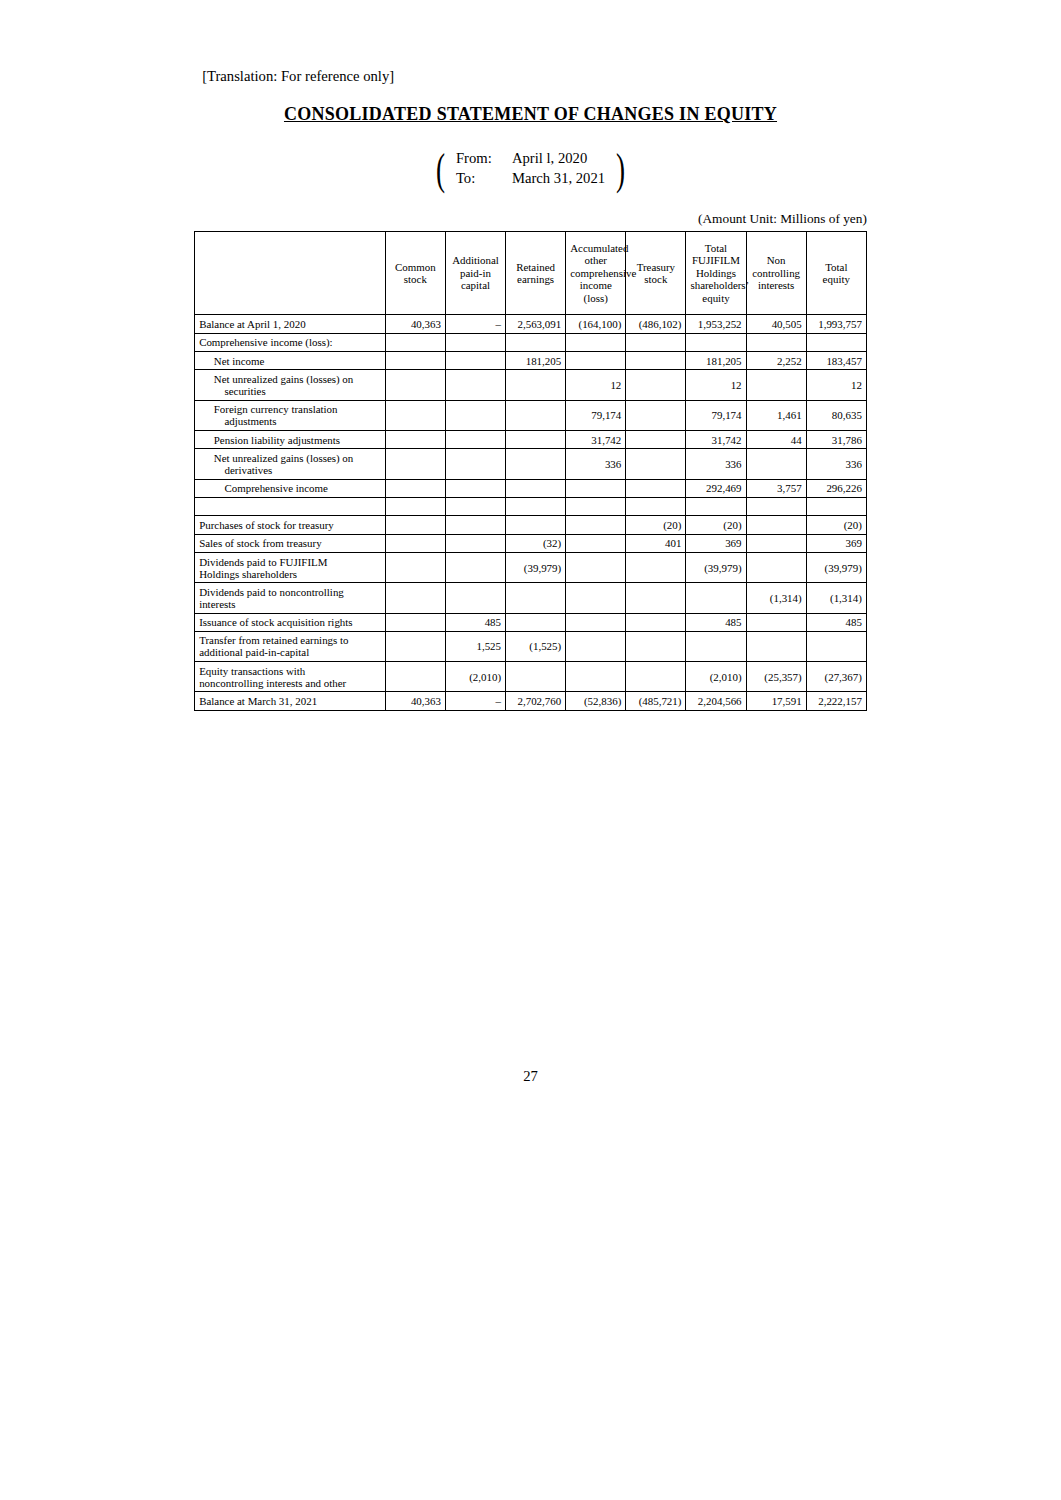[Translation: For reference only]
CONSOLIDATED STATEMENT OF CHANGES IN EQUITY
(
From: April l, 2020
To: March 31, 2021
)
(Amount Unit: Millions of yen)
| | Common stock | Additional paid-in capital | Retained earnings | Accumulated other comprehensive income (loss) | Treasury stock | Total FUJIFILM Holdings shareholders’ equity | Non controlling interests | Total equity |
| --- | --- | --- | --- | --- | --- | --- | --- | --- |
| Balance at April 1, 2020 | 40,363 | – | 2,563,091 | (164,100) | (486,102) | 1,953,252 | 40,505 | 1,993,757 |
| Comprehensive income (loss): | | | | | | | | |
| Net income | | | 181,205 | | | 181,205 | 2,252 | 183,457 |
| Net unrealized gains (losses) on securities | | | | 12 | | 12 | | 12 |
| Foreign currency translation adjustments | | | | 79,174 | | 79,174 | 1,461 | 80,635 |
| Pension liability adjustments | | | | 31,742 | | 31,742 | 44 | 31,786 |
| Net unrealized gains (losses) on derivatives | | | | 336 | | 336 | | 336 |
| Comprehensive income | | | | | | 292,469 | 3,757 | 296,226 |
| Purchases of stock for treasury | | | | | (20) | (20) | | (20) |
| Sales of stock from treasury | | | (32) | | 401 | 369 | | 369 |
| Dividends paid to FUJIFILM Holdings shareholders | | | (39,979) | | | (39,979) | | (39,979) |
| Dividends paid to noncontrolling interests | | | | | | | (1,314) | (1,314) |
| Issuance of stock acquisition rights | | 485 | | | | 485 | | 485 |
| Transfer from retained earnings to additional paid-in-capital | | 1,525 | (1,525) | | | | | |
| Equity transactions with noncontrolling interests and other | | (2,010) | | | | (2,010) | (25,357) | (27,367) |
| Balance at March 31, 2021 | 40,363 | – | 2,702,760 | (52,836) | (485,721) | 2,204,566 | 17,591 | 2,222,157 |
27